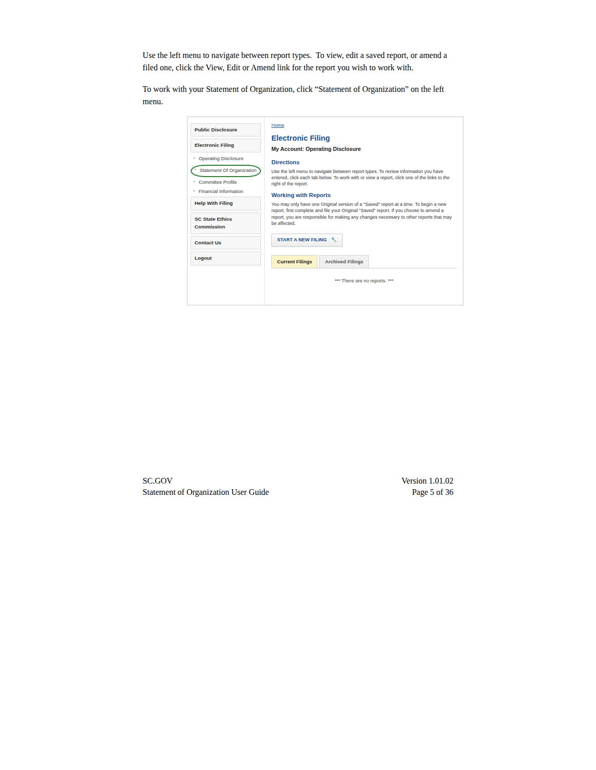Use the left menu to navigate between report types. To view, edit a saved report, or amend a filed one, click the View, Edit or Amend link for the report you wish to work with.
To work with your Statement of Organization, click “Statement of Organization” on the left menu.
Public Disclosure
Electronic Filing
Operating Disclosure
Statement Of Organization
Committee Profile
Financial Information
Help With Filing
SC State Ethics Commission
Contact Us
Logout
Home
Electronic Filing
My Account: Operating Disclosure
Directions
Use the left menu to navigate between report types. To review information you have entered, click each tab below. To work with or view a report, click one of the links to the right of the report.
Working with Reports
You may only have one Original version of a "Saved" report at a time. To begin a new report, first complete and file your Original "Saved" report. If you choose to amend a report, you are responsible for making any changes necessary to other reports that may be affected.
START A NEW FILING 🔧
Current Filings
Archived Filings
*** There are no reports. ***
SC.GOV
Statement of Organization User Guide
Version 1.01.02
Page 5 of 36